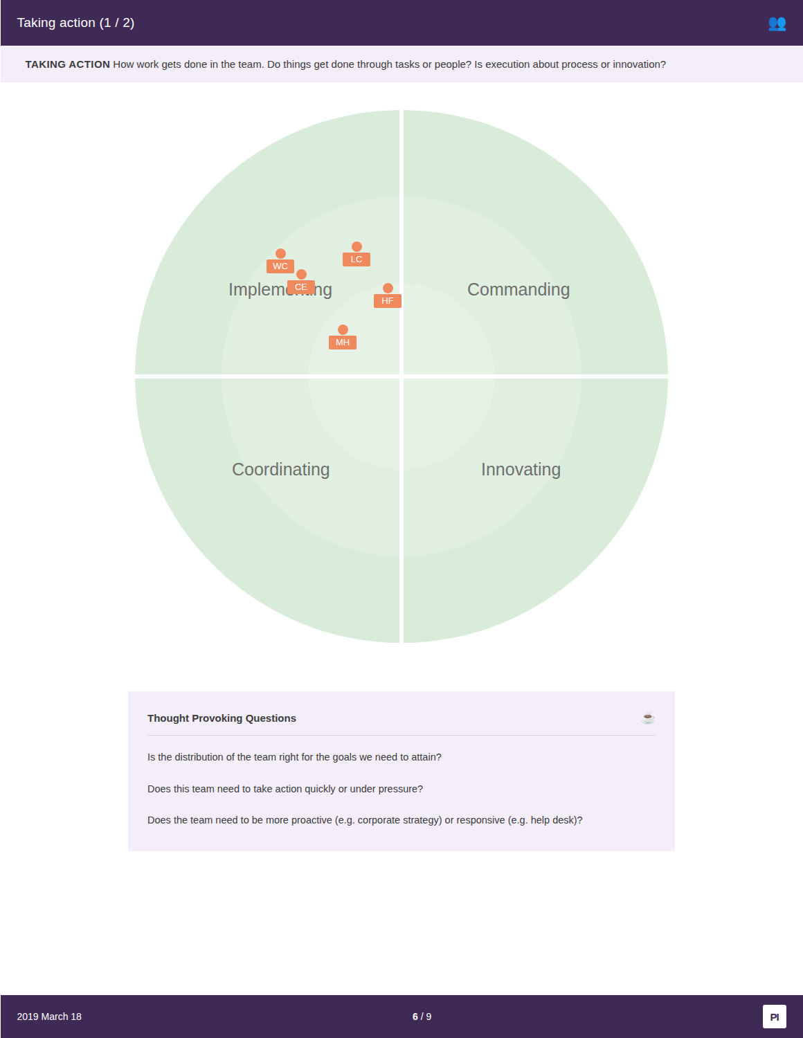Taking action (1 / 2)
👥
TAKING ACTION How work gets done in the team. Do things get done through tasks or people? Is execution about process or innovation?
Implementing Commanding Coordinating Innovating
WC
LC
CE
HF
MH
Thought Provoking Questions ☕
Is the distribution of the team right for the goals we need to attain?
Does this team need to take action quickly or under pressure?
Does the team need to be more proactive (e.g. corporate strategy) or responsive (e.g. help desk)?
2019 March 18 6 / 9 PI